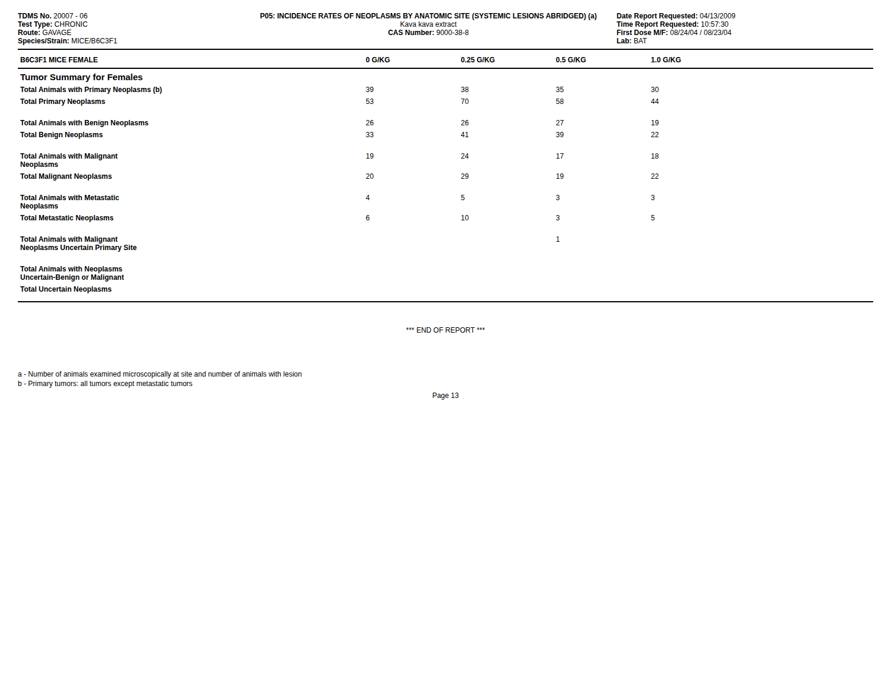| TDMS No. 20007 - 06 | P05: INCIDENCE RATES OF NEOPLASMS BY ANATOMIC SITE (SYSTEMIC LESIONS ABRIDGED) (a) | Date Report Requested: 04/13/2009 |
| Test Type: CHRONIC | Kava kava extract | Time Report Requested: 10:57:30 |
| Route: GAVAGE | CAS Number: 9000-38-8 | First Dose M/F: 08/24/04 / 08/23/04 |
| Species/Strain: MICE/B6C3F1 | | Lab: BAT |
| B6C3F1 MICE FEMALE | 0 G/KG | 0.25 G/KG | 0.5 G/KG | 1.0 G/KG | |
| --- | --- | --- | --- | --- | --- |
| Tumor Summary for Females |
| Total Animals with Primary Neoplasms (b) | 39 | 38 | 35 | 30 | |
| Total Primary Neoplasms | 53 | 70 | 58 | 44 | |
| Total Animals with Benign Neoplasms | 26 | 26 | 27 | 19 | |
| Total Benign Neoplasms | 33 | 41 | 39 | 22 | |
| Total Animals with Malignant Neoplasms | 19 | 24 | 17 | 18 | |
| Total Malignant Neoplasms | 20 | 29 | 19 | 22 | |
| Total Animals with Metastatic Neoplasms | 4 | 5 | 3 | 3 | |
| Total Metastatic Neoplasms | 6 | 10 | 3 | 5 | |
| Total Animals with Malignant Neoplasms Uncertain Primary Site | | | 1 | | |
| Total Animals with Neoplasms Uncertain-Benign or Malignant | | | | | |
| Total Uncertain Neoplasms | | | | | |
*** END OF REPORT ***
a - Number of animals examined microscopically at site and number of animals with lesion
b - Primary tumors: all tumors except metastatic tumors
Page 13